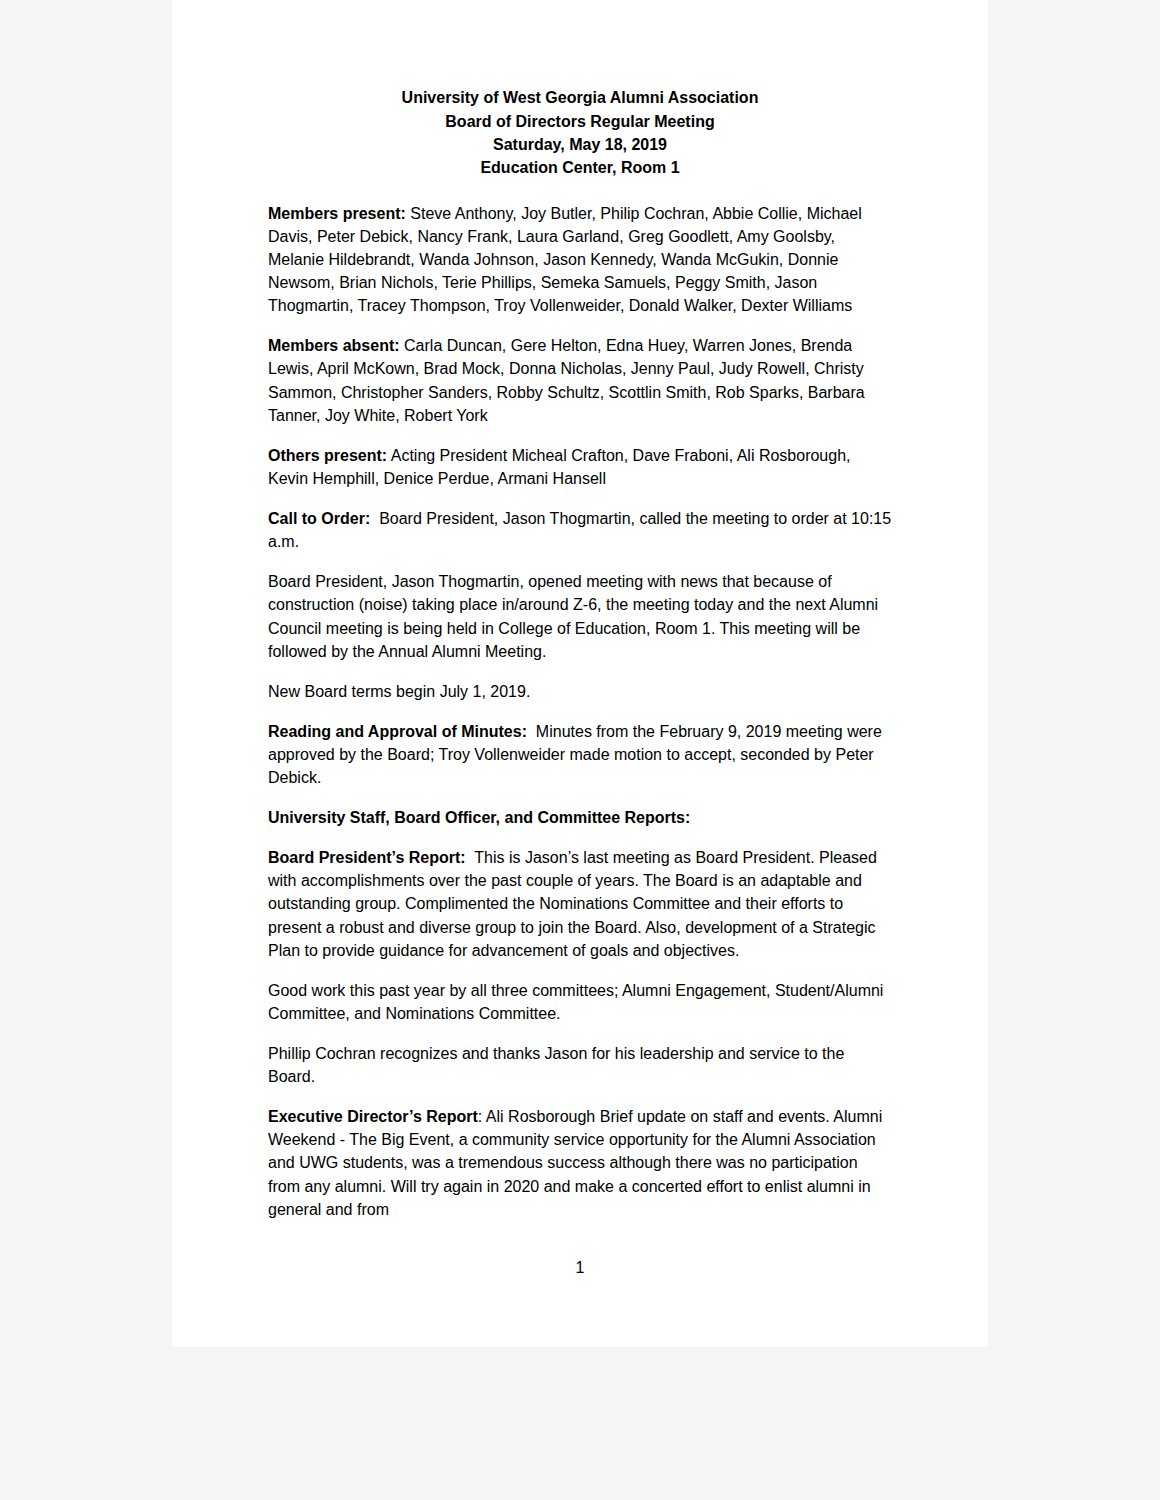University of West Georgia Alumni Association
Board of Directors Regular Meeting
Saturday, May 18, 2019
Education Center, Room 1
Members present: Steve Anthony, Joy Butler, Philip Cochran, Abbie Collie, Michael Davis, Peter Debick, Nancy Frank, Laura Garland, Greg Goodlett, Amy Goolsby, Melanie Hildebrandt, Wanda Johnson, Jason Kennedy, Wanda McGukin, Donnie Newsom, Brian Nichols, Terie Phillips, Semeka Samuels, Peggy Smith, Jason Thogmartin, Tracey Thompson, Troy Vollenweider, Donald Walker, Dexter Williams
Members absent: Carla Duncan, Gere Helton, Edna Huey, Warren Jones, Brenda Lewis, April McKown, Brad Mock, Donna Nicholas, Jenny Paul, Judy Rowell, Christy Sammon, Christopher Sanders, Robby Schultz, Scottlin Smith, Rob Sparks, Barbara Tanner, Joy White, Robert York
Others present: Acting President Micheal Crafton, Dave Fraboni, Ali Rosborough, Kevin Hemphill, Denice Perdue, Armani Hansell
Call to Order: Board President, Jason Thogmartin, called the meeting to order at 10:15 a.m.
Board President, Jason Thogmartin, opened meeting with news that because of construction (noise) taking place in/around Z-6, the meeting today and the next Alumni Council meeting is being held in College of Education, Room 1. This meeting will be followed by the Annual Alumni Meeting.
New Board terms begin July 1, 2019.
Reading and Approval of Minutes: Minutes from the February 9, 2019 meeting were approved by the Board; Troy Vollenweider made motion to accept, seconded by Peter Debick.
University Staff, Board Officer, and Committee Reports:
Board President’s Report: This is Jason’s last meeting as Board President. Pleased with accomplishments over the past couple of years. The Board is an adaptable and outstanding group. Complimented the Nominations Committee and their efforts to present a robust and diverse group to join the Board. Also, development of a Strategic Plan to provide guidance for advancement of goals and objectives.
Good work this past year by all three committees; Alumni Engagement, Student/Alumni Committee, and Nominations Committee.
Phillip Cochran recognizes and thanks Jason for his leadership and service to the Board.
Executive Director’s Report: Ali Rosborough Brief update on staff and events. Alumni Weekend - The Big Event, a community service opportunity for the Alumni Association and UWG students, was a tremendous success although there was no participation from any alumni. Will try again in 2020 and make a concerted effort to enlist alumni in general and from
1